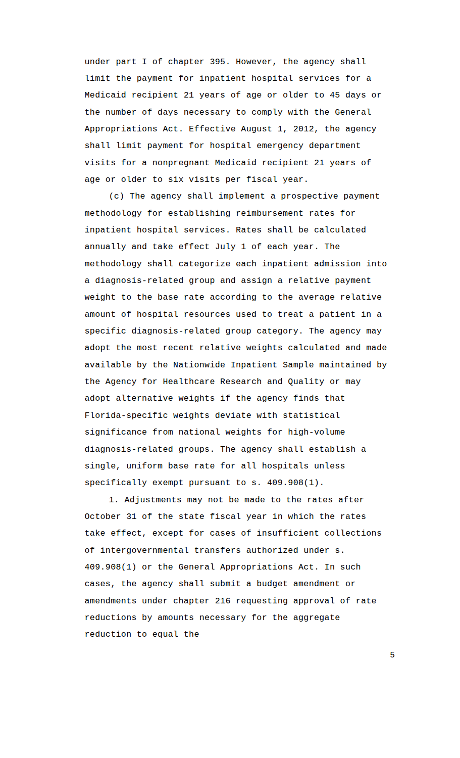under part I of chapter 395. However, the agency shall limit the payment for inpatient hospital services for a Medicaid recipient 21 years of age or older to 45 days or the number of days necessary to comply with the General Appropriations Act. Effective August 1, 2012, the agency shall limit payment for hospital emergency department visits for a nonpregnant Medicaid recipient 21 years of age or older to six visits per fiscal year.
(c) The agency shall implement a prospective payment methodology for establishing reimbursement rates for inpatient hospital services. Rates shall be calculated annually and take effect July 1 of each year. The methodology shall categorize each inpatient admission into a diagnosis-related group and assign a relative payment weight to the base rate according to the average relative amount of hospital resources used to treat a patient in a specific diagnosis-related group category. The agency may adopt the most recent relative weights calculated and made available by the Nationwide Inpatient Sample maintained by the Agency for Healthcare Research and Quality or may adopt alternative weights if the agency finds that Florida-specific weights deviate with statistical significance from national weights for high-volume diagnosis-related groups. The agency shall establish a single, uniform base rate for all hospitals unless specifically exempt pursuant to s. 409.908(1).
1. Adjustments may not be made to the rates after October 31 of the state fiscal year in which the rates take effect, except for cases of insufficient collections of intergovernmental transfers authorized under s. 409.908(1) or the General Appropriations Act. In such cases, the agency shall submit a budget amendment or amendments under chapter 216 requesting approval of rate reductions by amounts necessary for the aggregate reduction to equal the
5